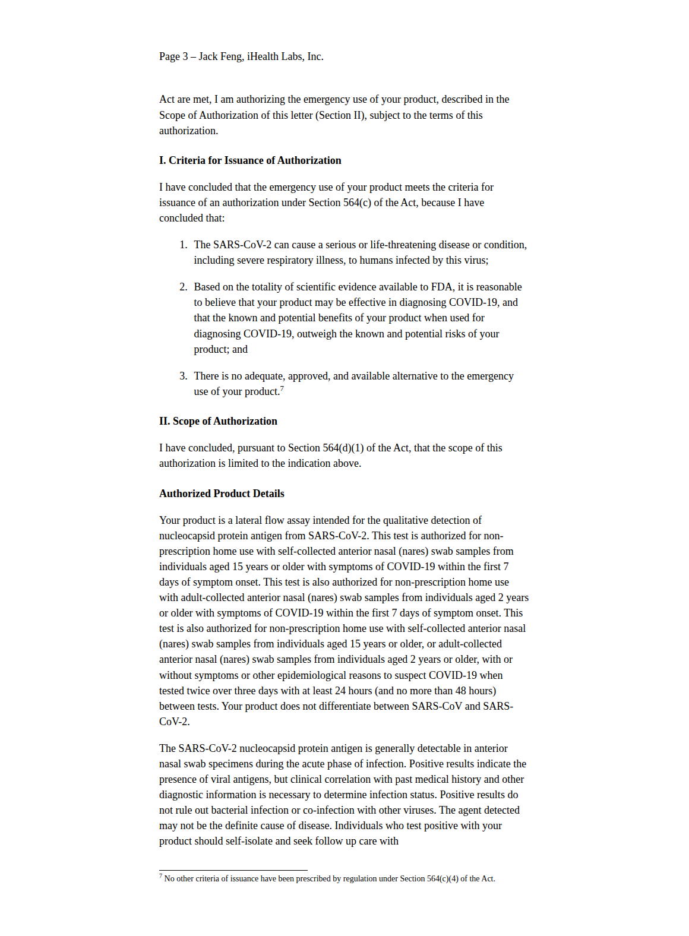Page 3 – Jack Feng, iHealth Labs, Inc.
Act are met, I am authorizing the emergency use of your product, described in the Scope of Authorization of this letter (Section II), subject to the terms of this authorization.
I. Criteria for Issuance of Authorization
I have concluded that the emergency use of your product meets the criteria for issuance of an authorization under Section 564(c) of the Act, because I have concluded that:
The SARS-CoV-2 can cause a serious or life-threatening disease or condition, including severe respiratory illness, to humans infected by this virus;
Based on the totality of scientific evidence available to FDA, it is reasonable to believe that your product may be effective in diagnosing COVID-19, and that the known and potential benefits of your product when used for diagnosing COVID-19, outweigh the known and potential risks of your product; and
There is no adequate, approved, and available alternative to the emergency use of your product.7
II. Scope of Authorization
I have concluded, pursuant to Section 564(d)(1) of the Act, that the scope of this authorization is limited to the indication above.
Authorized Product Details
Your product is a lateral flow assay intended for the qualitative detection of nucleocapsid protein antigen from SARS-CoV-2. This test is authorized for non-prescription home use with self-collected anterior nasal (nares) swab samples from individuals aged 15 years or older with symptoms of COVID-19 within the first 7 days of symptom onset. This test is also authorized for non-prescription home use with adult-collected anterior nasal (nares) swab samples from individuals aged 2 years or older with symptoms of COVID-19 within the first 7 days of symptom onset. This test is also authorized for non-prescription home use with self-collected anterior nasal (nares) swab samples from individuals aged 15 years or older, or adult-collected anterior nasal (nares) swab samples from individuals aged 2 years or older, with or without symptoms or other epidemiological reasons to suspect COVID-19 when tested twice over three days with at least 24 hours (and no more than 48 hours) between tests. Your product does not differentiate between SARS-CoV and SARS-CoV-2.
The SARS-CoV-2 nucleocapsid protein antigen is generally detectable in anterior nasal swab specimens during the acute phase of infection. Positive results indicate the presence of viral antigens, but clinical correlation with past medical history and other diagnostic information is necessary to determine infection status. Positive results do not rule out bacterial infection or co-infection with other viruses. The agent detected may not be the definite cause of disease. Individuals who test positive with your product should self-isolate and seek follow up care with
7 No other criteria of issuance have been prescribed by regulation under Section 564(c)(4) of the Act.